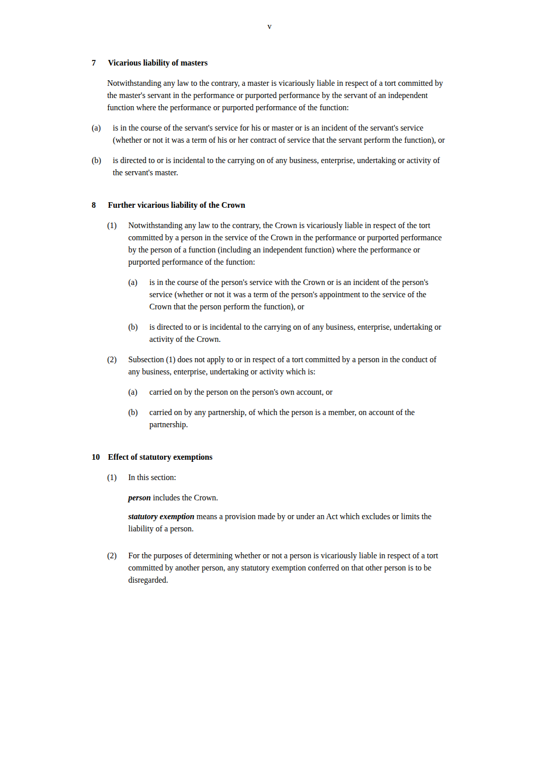v
7 Vicarious liability of masters
Notwithstanding any law to the contrary, a master is vicariously liable in respect of a tort committed by the master's servant in the performance or purported performance by the servant of an independent function where the performance or purported performance of the function:
(a) is in the course of the servant's service for his or master or is an incident of the servant's service (whether or not it was a term of his or her contract of service that the servant perform the function), or
(b) is directed to or is incidental to the carrying on of any business, enterprise, undertaking or activity of the servant's master.
8 Further vicarious liability of the Crown
(1)
Notwithstanding any law to the contrary, the Crown is vicariously liable in respect of the tort committed by a person in the service of the Crown in the performance or purported performance by the person of a function (including an independent function) where the performance or purported performance of the function:
(a) is in the course of the person's service with the Crown or is an incident of the person's service (whether or not it was a term of the person's appointment to the service of the Crown that the person perform the function), or
(b) is directed to or is incidental to the carrying on of any business, enterprise, undertaking or activity of the Crown.
(2)
Subsection (1) does not apply to or in respect of a tort committed by a person in the conduct of any business, enterprise, undertaking or activity which is:
(a) carried on by the person on the person's own account, or
(b) carried on by any partnership, of which the person is a member, on account of the partnership.
10 Effect of statutory exemptions
(1)
In this section:
person includes the Crown.
statutory exemption means a provision made by or under an Act which excludes or limits the liability of a person.
(2)
For the purposes of determining whether or not a person is vicariously liable in respect of a tort committed by another person, any statutory exemption conferred on that other person is to be disregarded.